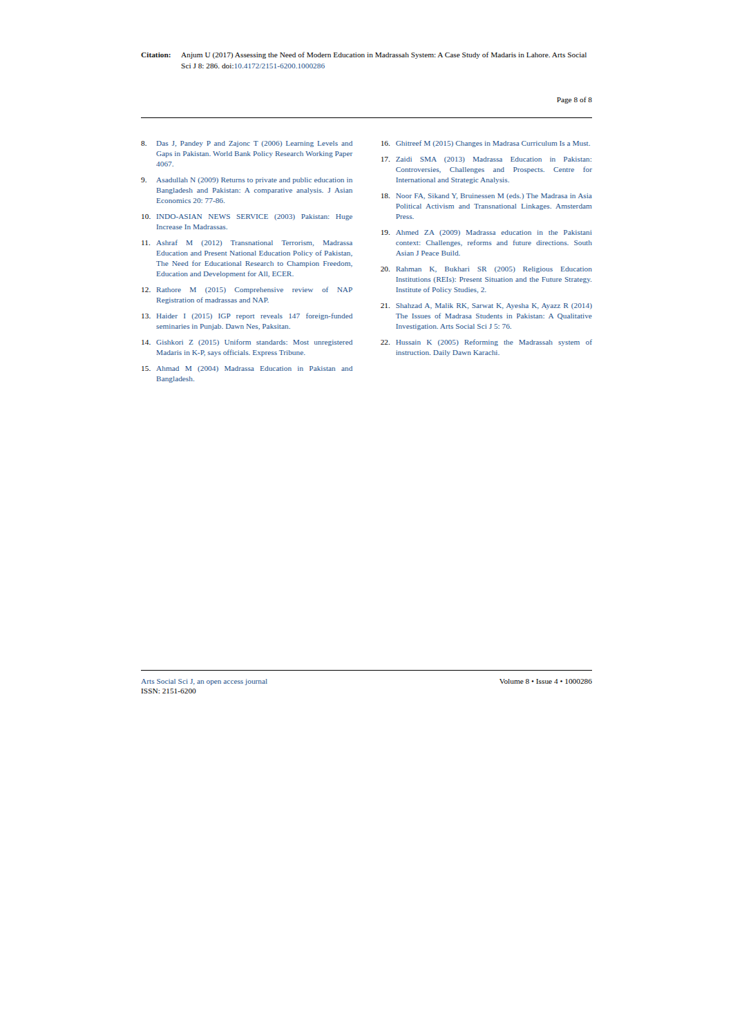Citation: Anjum U (2017) Assessing the Need of Modern Education in Madrassah System: A Case Study of Madaris in Lahore. Arts Social Sci J 8: 286. doi:10.4172/2151-6200.1000286
Page 8 of 8
8. Das J, Pandey P and Zajonc T (2006) Learning Levels and Gaps in Pakistan. World Bank Policy Research Working Paper 4067.
9. Asadullah N (2009) Returns to private and public education in Bangladesh and Pakistan: A comparative analysis. J Asian Economics 20: 77-86.
10. INDO-ASIAN NEWS SERVICE (2003) Pakistan: Huge Increase In Madrassas.
11. Ashraf M (2012) Transnational Terrorism, Madrassa Education and Present National Education Policy of Pakistan, The Need for Educational Research to Champion Freedom, Education and Development for All, ECER.
12. Rathore M (2015) Comprehensive review of NAP Registration of madrassas and NAP.
13. Haider I (2015) IGP report reveals 147 foreign-funded seminaries in Punjab. Dawn Nes, Paksitan.
14. Gishkori Z (2015) Uniform standards: Most unregistered Madaris in K-P, says officials. Express Tribune.
15. Ahmad M (2004) Madrassa Education in Pakistan and Bangladesh.
16. Ghitreef M (2015) Changes in Madrasa Curriculum Is a Must.
17. Zaidi SMA (2013) Madrassa Education in Pakistan: Controversies, Challenges and Prospects. Centre for International and Strategic Analysis.
18. Noor FA, Sikand Y, Bruinessen M (eds.) The Madrasa in Asia Political Activism and Transnational Linkages. Amsterdam Press.
19. Ahmed ZA (2009) Madrassa education in the Pakistani context: Challenges, reforms and future directions. South Asian J Peace Build.
20. Rahman K, Bukhari SR (2005) Religious Education Institutions (REIs): Present Situation and the Future Strategy. Institute of Policy Studies, 2.
21. Shahzad A, Malik RK, Sarwat K, Ayesha K, Ayazz R (2014) The Issues of Madrasa Students in Pakistan: A Qualitative Investigation. Arts Social Sci J 5: 76.
22. Hussain K (2005) Reforming the Madrassah system of instruction. Daily Dawn Karachi.
Arts Social Sci J, an open access journal
ISSN: 2151-6200
Volume 8 • Issue 4 • 1000286